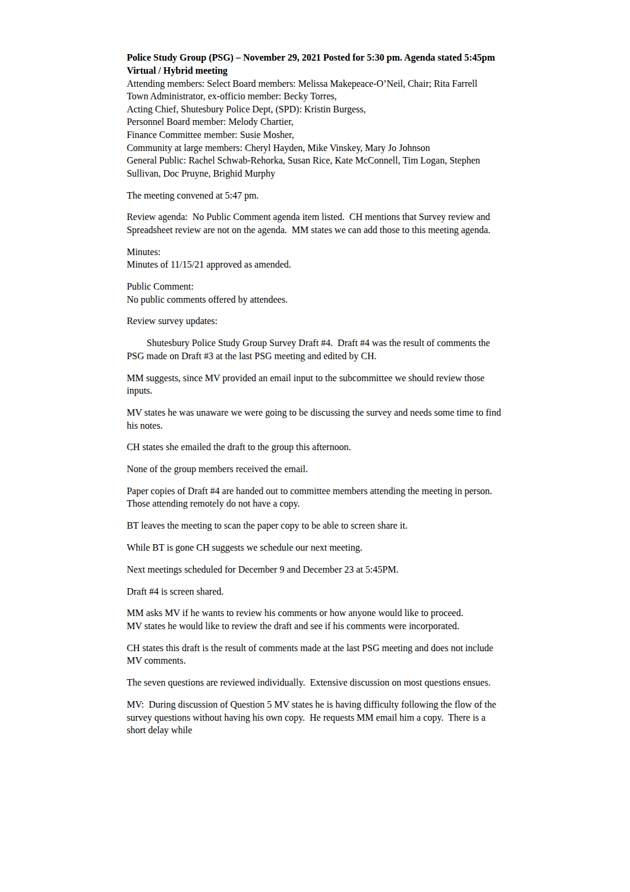Police Study Group (PSG) – November 29, 2021 Posted for 5:30 pm. Agenda stated 5:45pm Virtual / Hybrid meeting
Attending members: Select Board members: Melissa Makepeace-O’Neil, Chair; Rita Farrell
Town Administrator, ex-officio member: Becky Torres,
Acting Chief, Shutesbury Police Dept, (SPD): Kristin Burgess,
Personnel Board member: Melody Chartier,
Finance Committee member: Susie Mosher,
Community at large members: Cheryl Hayden, Mike Vinskey, Mary Jo Johnson
General Public: Rachel Schwab-Rehorka, Susan Rice, Kate McConnell, Tim Logan, Stephen Sullivan, Doc Pruyne, Brighid Murphy
The meeting convened at 5:47 pm.
Review agenda: No Public Comment agenda item listed. CH mentions that Survey review and Spreadsheet review are not on the agenda. MM states we can add those to this meeting agenda.
Minutes:
Minutes of 11/15/21 approved as amended.
Public Comment:
No public comments offered by attendees.
Review survey updates:
Shutesbury Police Study Group Survey Draft #4. Draft #4 was the result of comments the PSG made on Draft #3 at the last PSG meeting and edited by CH.
MM suggests, since MV provided an email input to the subcommittee we should review those inputs.
MV states he was unaware we were going to be discussing the survey and needs some time to find his notes.
CH states she emailed the draft to the group this afternoon.
None of the group members received the email.
Paper copies of Draft #4 are handed out to committee members attending the meeting in person. Those attending remotely do not have a copy.
BT leaves the meeting to scan the paper copy to be able to screen share it.
While BT is gone CH suggests we schedule our next meeting.
Next meetings scheduled for December 9 and December 23 at 5:45PM.
Draft #4 is screen shared.
MM asks MV if he wants to review his comments or how anyone would like to proceed.
MV states he would like to review the draft and see if his comments were incorporated.
CH states this draft is the result of comments made at the last PSG meeting and does not include MV comments.
The seven questions are reviewed individually. Extensive discussion on most questions ensues.
MV: During discussion of Question 5 MV states he is having difficulty following the flow of the survey questions without having his own copy. He requests MM email him a copy. There is a short delay while